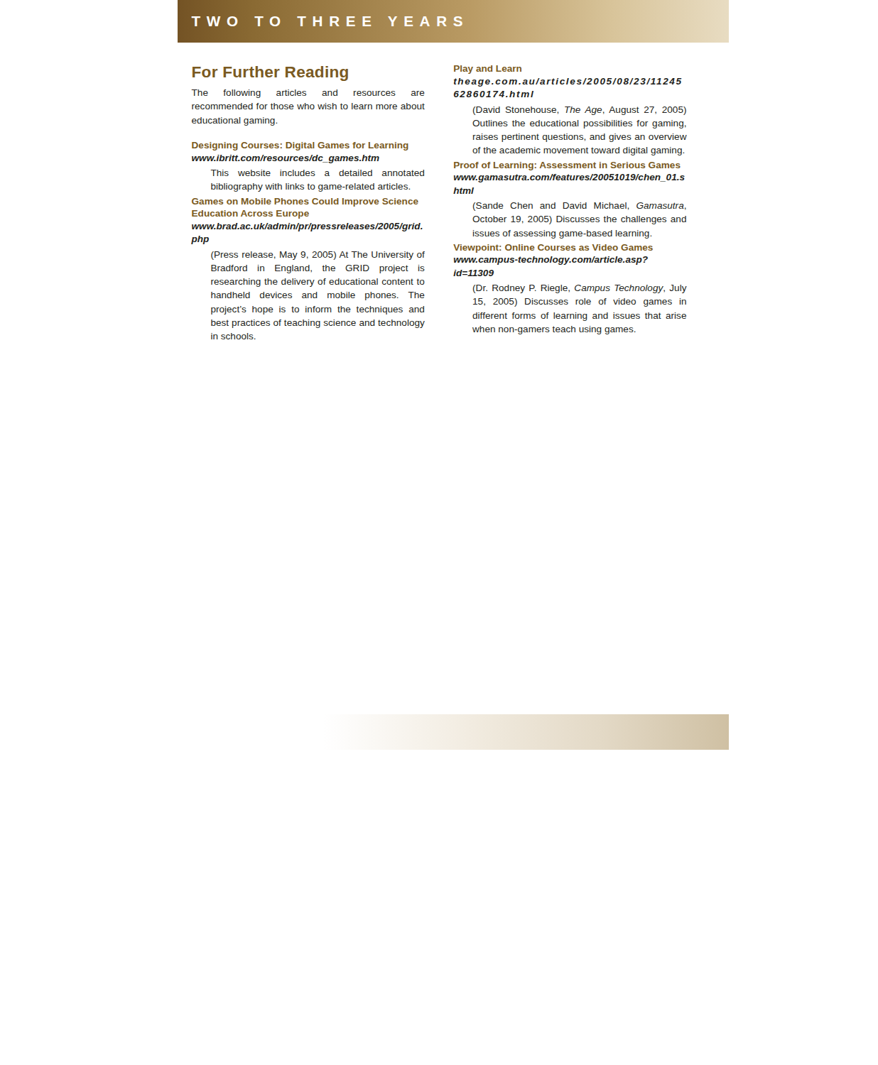Two to Three Years
For Further Reading
The following articles and resources are recommended for those who wish to learn more about educational gaming.
Designing Courses: Digital Games for Learning
www.ibritt.com/resources/dc_games.htm
This website includes a detailed annotated bibliography with links to game-related articles.
Games on Mobile Phones Could Improve Science Education Across Europe
www.brad.ac.uk/admin/pr/pressreleases/2005/grid.php
(Press release, May 9, 2005) At The University of Bradford in England, the GRID project is researching the delivery of educational content to handheld devices and mobile phones. The project’s hope is to inform the techniques and best practices of teaching science and technology in schools.
Play and Learn
theage.com.au/articles/2005/08/23/1124562860174.html
(David Stonehouse, The Age, August 27, 2005) Outlines the educational possibilities for gaming, raises pertinent questions, and gives an overview of the academic movement toward digital gaming.
Proof of Learning: Assessment in Serious Games
www.gamasutra.com/features/20051019/chen_01.shtml
(Sande Chen and David Michael, Gamasutra, October 19, 2005) Discusses the challenges and issues of assessing game-based learning.
Viewpoint: Online Courses as Video Games
www.campus-technology.com/article.asp?id=11309
(Dr. Rodney P. Riegle, Campus Technology, July 15, 2005) Discusses role of video games in different forms of learning and issues that arise when non-gamers teach using games.